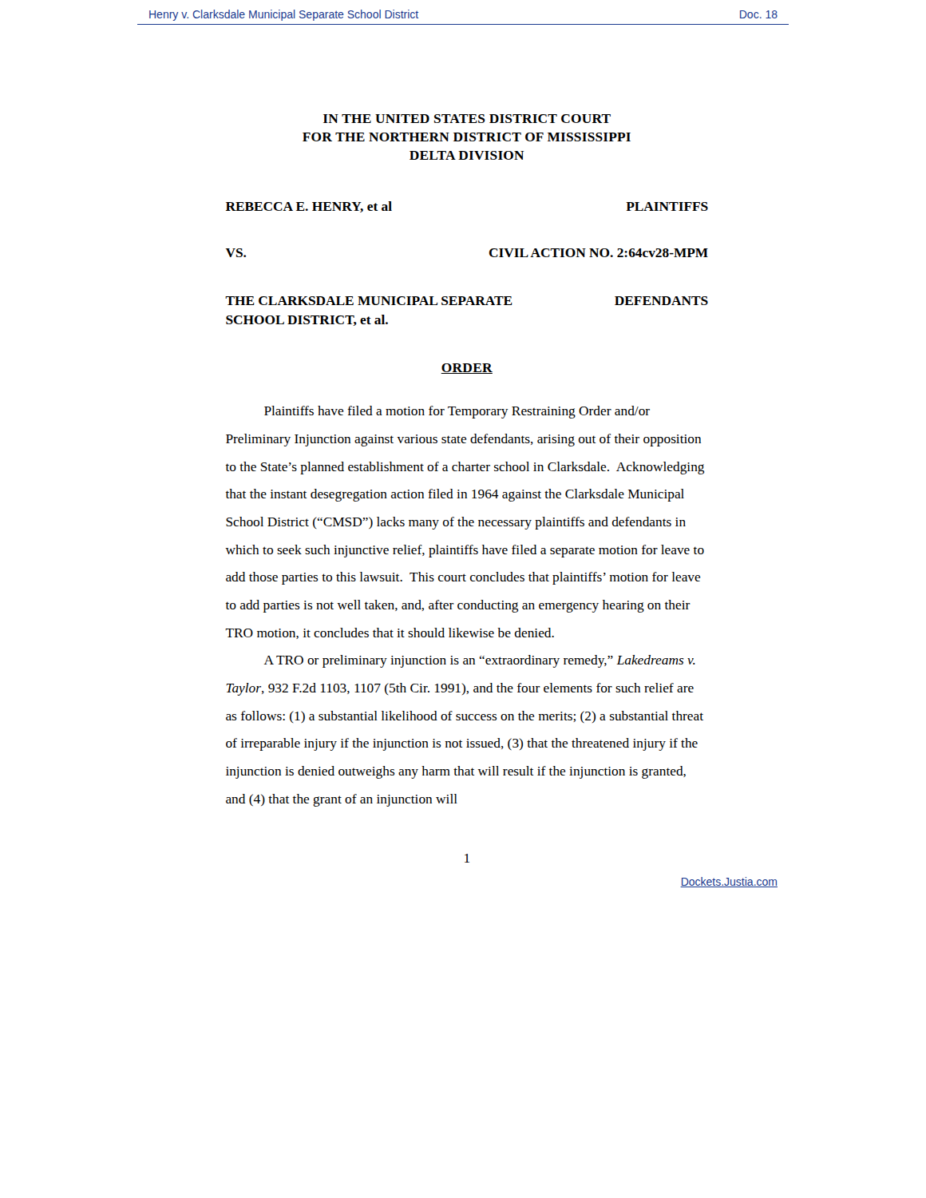Henry v. Clarksdale Municipal Separate School District Doc. 18
IN THE UNITED STATES DISTRICT COURT
FOR THE NORTHERN DISTRICT OF MISSISSIPPI
DELTA DIVISION
REBECCA E. HENRY, et al PLAINTIFFS
VS. CIVIL ACTION NO. 2:64cv28-MPM
THE CLARKSDALE MUNICIPAL SEPARATE
SCHOOL DISTRICT, et al. DEFENDANTS
ORDER
Plaintiffs have filed a motion for Temporary Restraining Order and/or Preliminary Injunction against various state defendants, arising out of their opposition to the State’s planned establishment of a charter school in Clarksdale. Acknowledging that the instant desegregation action filed in 1964 against the Clarksdale Municipal School District (“CMSD”) lacks many of the necessary plaintiffs and defendants in which to seek such injunctive relief, plaintiffs have filed a separate motion for leave to add those parties to this lawsuit. This court concludes that plaintiffs’ motion for leave to add parties is not well taken, and, after conducting an emergency hearing on their TRO motion, it concludes that it should likewise be denied.
A TRO or preliminary injunction is an “extraordinary remedy,” Lakedreams v. Taylor, 932 F.2d 1103, 1107 (5th Cir. 1991), and the four elements for such relief are as follows: (1) a substantial likelihood of success on the merits; (2) a substantial threat of irreparable injury if the injunction is not issued, (3) that the threatened injury if the injunction is denied outweighs any harm that will result if the injunction is granted, and (4) that the grant of an injunction will
1
Dockets.Justia.com